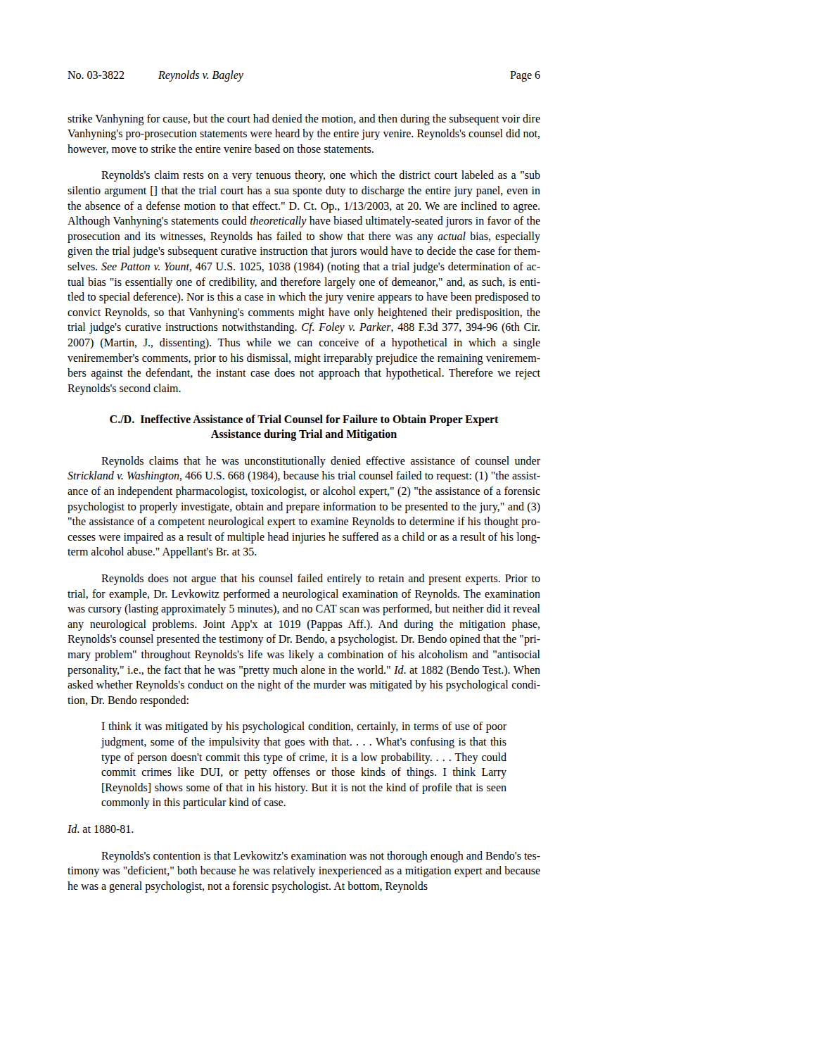No. 03-3822 Reynolds v. Bagley Page 6
strike Vanhyning for cause, but the court had denied the motion, and then during the subsequent voir dire Vanhyning's pro-prosecution statements were heard by the entire jury venire. Reynolds's counsel did not, however, move to strike the entire venire based on those statements.
Reynolds's claim rests on a very tenuous theory, one which the district court labeled as a "sub silentio argument [] that the trial court has a sua sponte duty to discharge the entire jury panel, even in the absence of a defense motion to that effect." D. Ct. Op., 1/13/2003, at 20. We are inclined to agree. Although Vanhyning's statements could theoretically have biased ultimately-seated jurors in favor of the prosecution and its witnesses, Reynolds has failed to show that there was any actual bias, especially given the trial judge's subsequent curative instruction that jurors would have to decide the case for themselves. See Patton v. Yount, 467 U.S. 1025, 1038 (1984) (noting that a trial judge's determination of actual bias "is essentially one of credibility, and therefore largely one of demeanor," and, as such, is entitled to special deference). Nor is this a case in which the jury venire appears to have been predisposed to convict Reynolds, so that Vanhyning's comments might have only heightened their predisposition, the trial judge's curative instructions notwithstanding. Cf. Foley v. Parker, 488 F.3d 377, 394-96 (6th Cir. 2007) (Martin, J., dissenting). Thus while we can conceive of a hypothetical in which a single veniremember's comments, prior to his dismissal, might irreparably prejudice the remaining veniremembers against the defendant, the instant case does not approach that hypothetical. Therefore we reject Reynolds's second claim.
C./D. Ineffective Assistance of Trial Counsel for Failure to Obtain Proper Expert
Assistance during Trial and Mitigation
Reynolds claims that he was unconstitutionally denied effective assistance of counsel under Strickland v. Washington, 466 U.S. 668 (1984), because his trial counsel failed to request: (1) "the assistance of an independent pharmacologist, toxicologist, or alcohol expert," (2) "the assistance of a forensic psychologist to properly investigate, obtain and prepare information to be presented to the jury," and (3) "the assistance of a competent neurological expert to examine Reynolds to determine if his thought processes were impaired as a result of multiple head injuries he suffered as a child or as a result of his long-term alcohol abuse." Appellant's Br. at 35.
Reynolds does not argue that his counsel failed entirely to retain and present experts. Prior to trial, for example, Dr. Levkowitz performed a neurological examination of Reynolds. The examination was cursory (lasting approximately 5 minutes), and no CAT scan was performed, but neither did it reveal any neurological problems. Joint App'x at 1019 (Pappas Aff.). And during the mitigation phase, Reynolds's counsel presented the testimony of Dr. Bendo, a psychologist. Dr. Bendo opined that the "primary problem" throughout Reynolds's life was likely a combination of his alcoholism and "antisocial personality," i.e., the fact that he was "pretty much alone in the world." Id. at 1882 (Bendo Test.). When asked whether Reynolds's conduct on the night of the murder was mitigated by his psychological condition, Dr. Bendo responded:
I think it was mitigated by his psychological condition, certainly, in terms of use of poor judgment, some of the impulsivity that goes with that. . . . What's confusing is that this type of person doesn't commit this type of crime, it is a low probability. . . . They could commit crimes like DUI, or petty offenses or those kinds of things. I think Larry [Reynolds] shows some of that in his history. But it is not the kind of profile that is seen commonly in this particular kind of case.
Id. at 1880-81.
Reynolds's contention is that Levkowitz's examination was not thorough enough and Bendo's testimony was "deficient," both because he was relatively inexperienced as a mitigation expert and because he was a general psychologist, not a forensic psychologist. At bottom, Reynolds